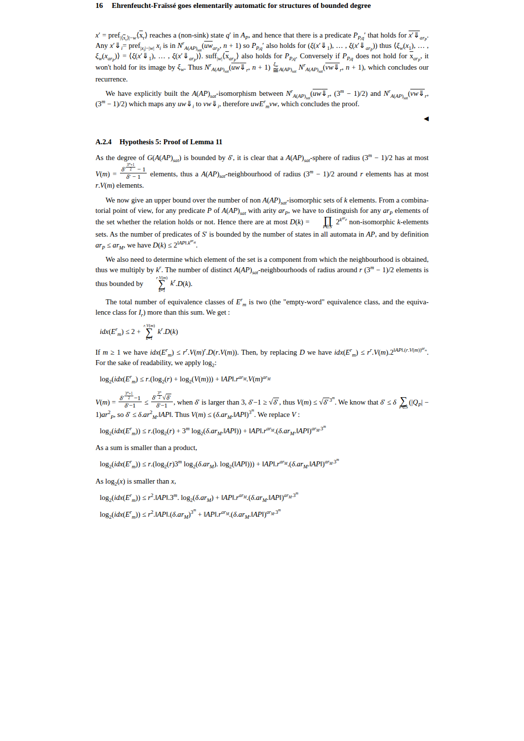16 Ehrenfeucht-Fraïssé goes elementarily automatic for structures of bounded degree
x′ = pref|⟨xr⟩|−w⟨xr⟩ reaches a (non-sink) state q′ in AP, and hence that there is a predicate PP,q′ that holds for x′⇓arP. Any x′⇓i= pref|xi|−|w| xi is in NrA(AP)sat(uwarP, n + 1) so PP,q′ also holds for (ξ(x′⇓1), … , ξ(x′⇓arP)) thus ⟨ξw(x1), … , ξw(xarP)⟩ = ⟨ξ(x′⇓1), … , ξ(x′⇓arP)⟩. suff|w|⟨xarP⟩ also holds for PP,q. Conversely if PP,q does not hold for xarP, it won't hold for its image by ξw. Thus NrA(AP)sat(uw⇓r, n + 1) ξw≅A(AP)sat NrA(AP)sat(vw⇓r, n + 1), which concludes our recurrence.
We have explicitly built the A(AP)sat-isomorphism between NrA(AP)sat(uw⇓r, (3m − 1)/2) and NrA(AP)sat(vw⇓r, (3m − 1)/2) which maps any uw⇓i to vw⇓i, therefore uwErmvw, which concludes the proof.
◀
A.2.4 Hypothesis 5: Proof of Lemma 11
As the degree of G(A(AP)sat) is bounded by δ′, it is clear that a A(AP)sat-sphere of radius (3m − 1)/2 has at most V(m) = δ′3m+12 − 1 δ′ − 1 elements, thus a A(AP)sat-neighbourhood of radius (3m − 1)/2 around r elements has at most r.V(m) elements.
We now give an upper bound over the number of non A(AP)sat-isomorphic sets of k elements. From a combinatorial point of view, for any predicate P of A(AP)sat with arity arP, we have to distinguish for any arP elements of the set whether the relation holds or not. Hence there are at most D(k) = ∏P∈S′ 2karP non-isomorphic k-elements sets. As the number of predicates of S′ is bounded by the number of states in all automata in AP, and by definition arP ≤ arM, we have D(k) ≤ 2‖AP‖.karM.
We also need to determine which element of the set is a component from which the neighbourhood is obtained, thus we multiply by kr. The number of distinct A(AP)sat-neighbourhoods of radius around r (3m − 1)/2 elements is thus bounded by r.V(m)∑k=1 kr.D(k).
The total number of equivalence classes of Erm is two (the "empty-word" equivalence class, and the equivalence class for Ir) more than this sum. We get :
idx(Erm) ≤ 2 + r.V(m)∑k=1 kr.D(k)
If m ≥ 1 we have idx(Erm) ≤ rr.V(m)r.D(r.V(m)). Then, by replacing D we have idx(Erm) ≤ rr.V(m).2‖AP‖.(r.V(m))arm. For the sake of readability, we apply log2:
log2(idx(Erm) ≤ r.(log2(r) + log2(V(m))) + ‖AP‖.rarM.V(m)arM
V(m) = δ′3m+12−1 δ′−1 ≤ δ′3m 2√δ′δ′−1, when δ′ is larger than 3, δ′−1 ≥ √δ′, thus V(m) ≤ √δ′3m. We know that δ′ ≤ δ ∑P∈S(|QP| − 1)ar2P, so δ′ ≤ δ.ar2M.‖AP‖. Thus V(m) ≤ (δ.arM.‖AP‖)3m. We replace V :
log2(idx(Erm)) ≤ r.(log2(r) + 3m log2(δ.arM.‖AP‖)) + ‖AP‖.rarM.(δ.arM.‖AP‖)arM.3m
As a sum is smaller than a product,
log2(idx(Erm)) ≤ r.(log2(r)3m log2(δ.arM). log2(‖AP‖))) + ‖AP‖.rarM.(δ.arM.‖AP‖)arM.3m
As log2(x) is smaller than x,
log2(idx(Erm)) ≤ r2.‖AP‖.3m. log2(δ.arM) + ‖AP‖.rarM.(δ.arM.‖AP‖)arM.3m
log2(idx(Erm)) ≤ r2.‖AP‖.(δ.arM)3m + ‖AP‖.rarM.(δ.arM.‖AP‖)arM.3m